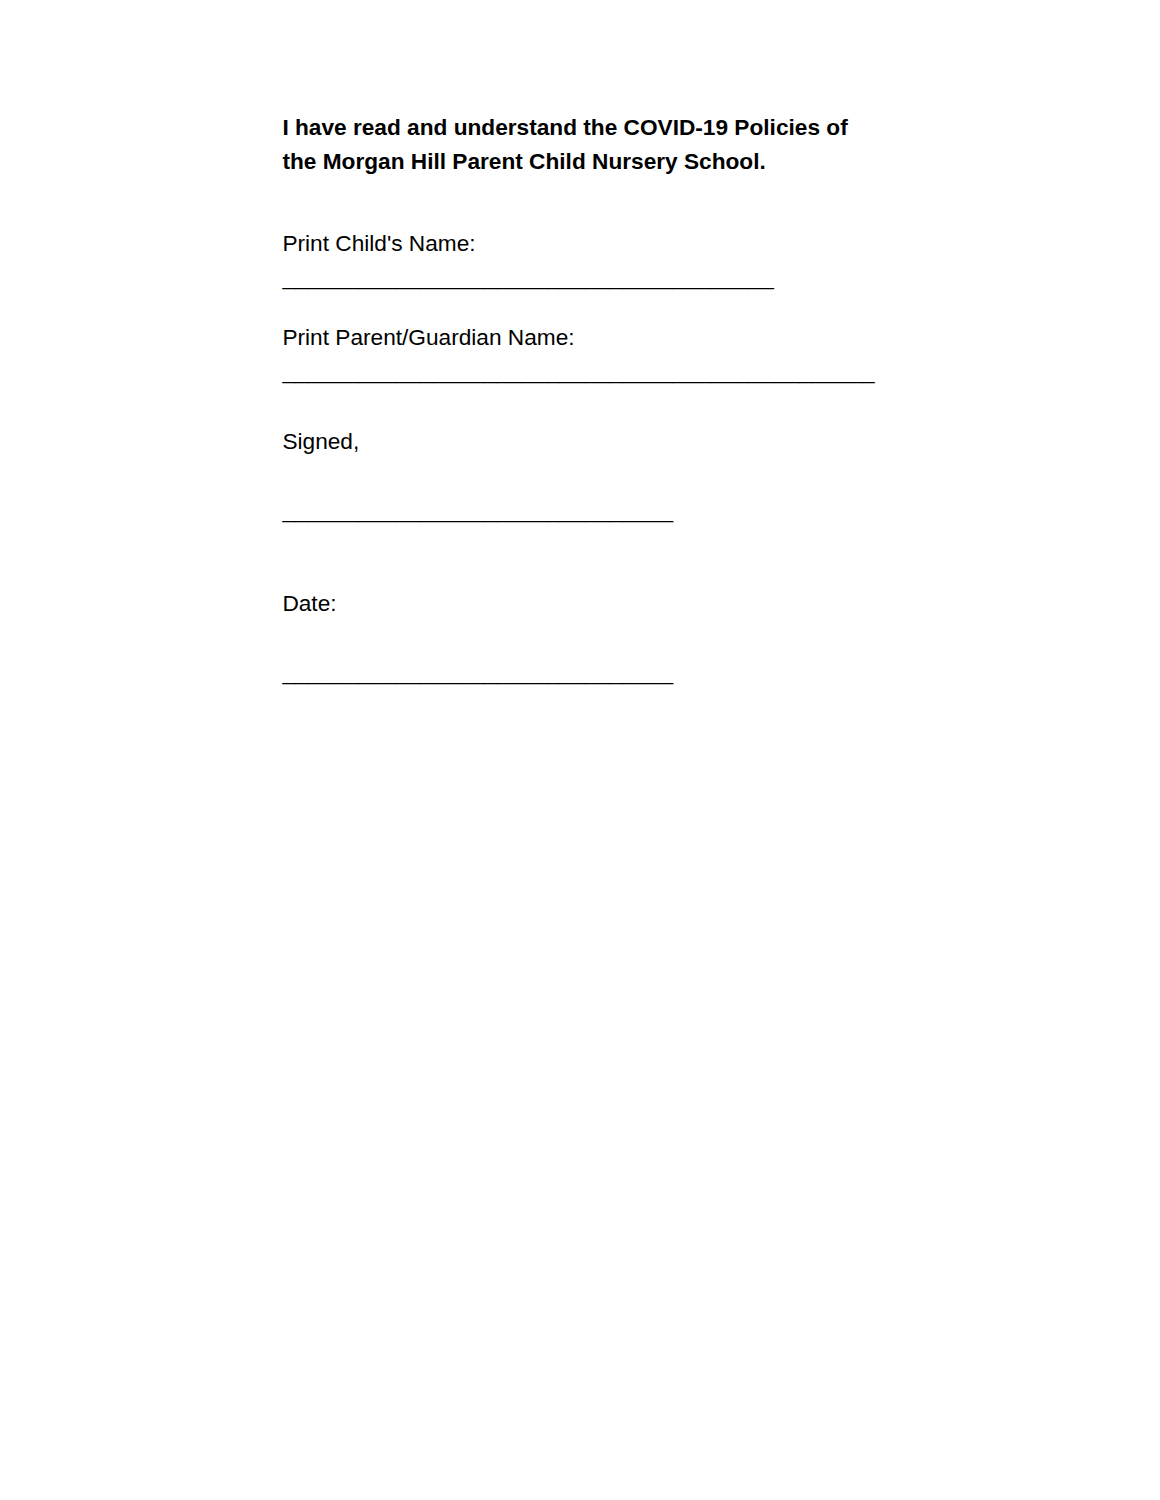I have read and understand the COVID-19 Policies of the Morgan Hill Parent Child Nursery School.
Print Child's Name: _______________________________________
Print Parent/Guardian Name: _______________________________________________
Signed,
_______________________________
Date:
_______________________________